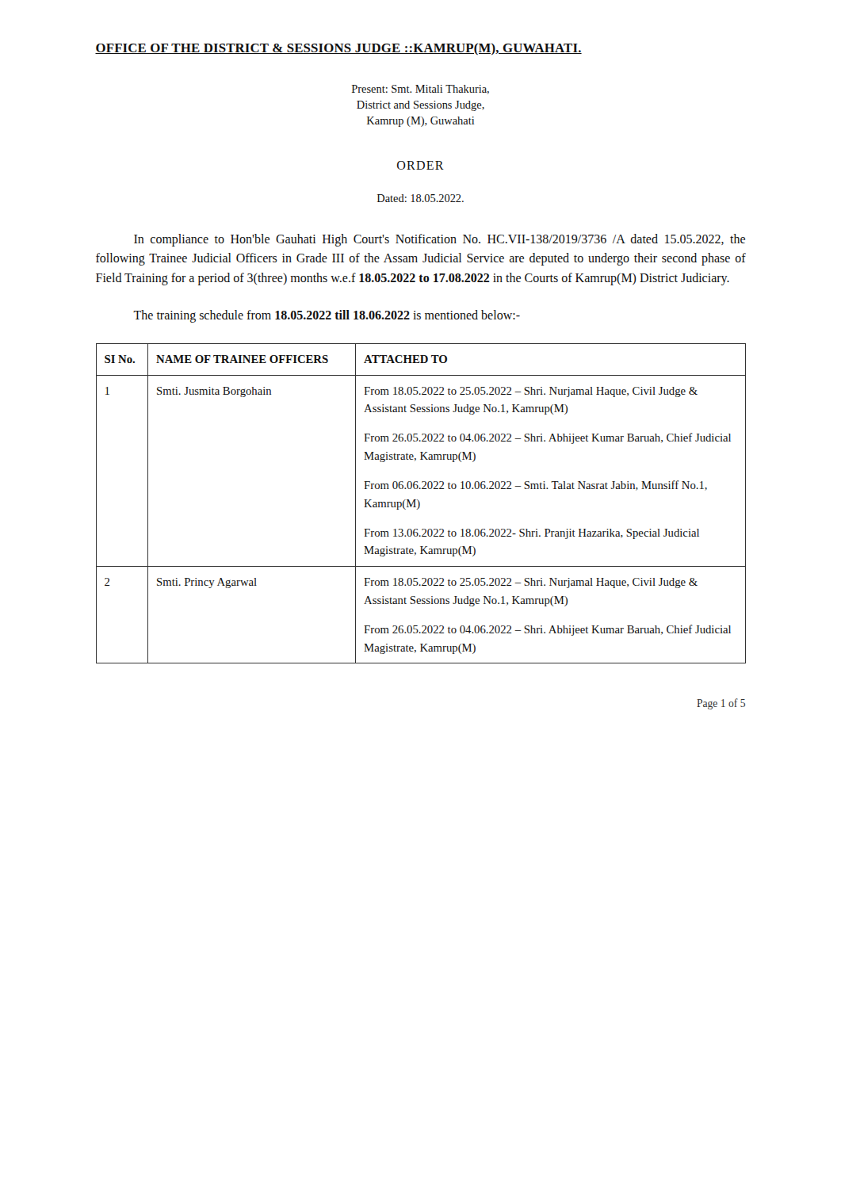OFFICE OF THE DISTRICT & SESSIONS JUDGE ::KAMRUP(M), GUWAHATI.
Present: Smt. Mitali Thakuria,
District and Sessions Judge,
Kamrup (M), Guwahati
ORDER
Dated: 18.05.2022.
In compliance to Hon'ble Gauhati High Court's Notification No. HC.VII-138/2019/3736 /A dated 15.05.2022, the following Trainee Judicial Officers in Grade III of the Assam Judicial Service are deputed to undergo their second phase of Field Training for a period of 3(three) months w.e.f 18.05.2022 to 17.08.2022 in the Courts of Kamrup(M) District Judiciary.
The training schedule from 18.05.2022 till 18.06.2022 is mentioned below:-
| SI No. | NAME OF TRAINEE OFFICERS | ATTACHED TO |
| --- | --- | --- |
| 1 | Smti. Jusmita Borgohain | From 18.05.2022 to 25.05.2022 – Shri. Nurjamal Haque, Civil Judge & Assistant Sessions Judge No.1, Kamrup(M) From 26.05.2022 to 04.06.2022 – Shri. Abhijeet Kumar Baruah, Chief Judicial Magistrate, Kamrup(M) From 06.06.2022 to 10.06.2022 – Smti. Talat Nasrat Jabin, Munsiff No.1, Kamrup(M) From 13.06.2022 to 18.06.2022- Shri. Pranjit Hazarika, Special Judicial Magistrate, Kamrup(M) |
| 2 | Smti. Princy Agarwal | From 18.05.2022 to 25.05.2022 – Shri. Nurjamal Haque, Civil Judge & Assistant Sessions Judge No.1, Kamrup(M) From 26.05.2022 to 04.06.2022 – Shri. Abhijeet Kumar Baruah, Chief Judicial Magistrate, Kamrup(M) |
Page 1 of 5